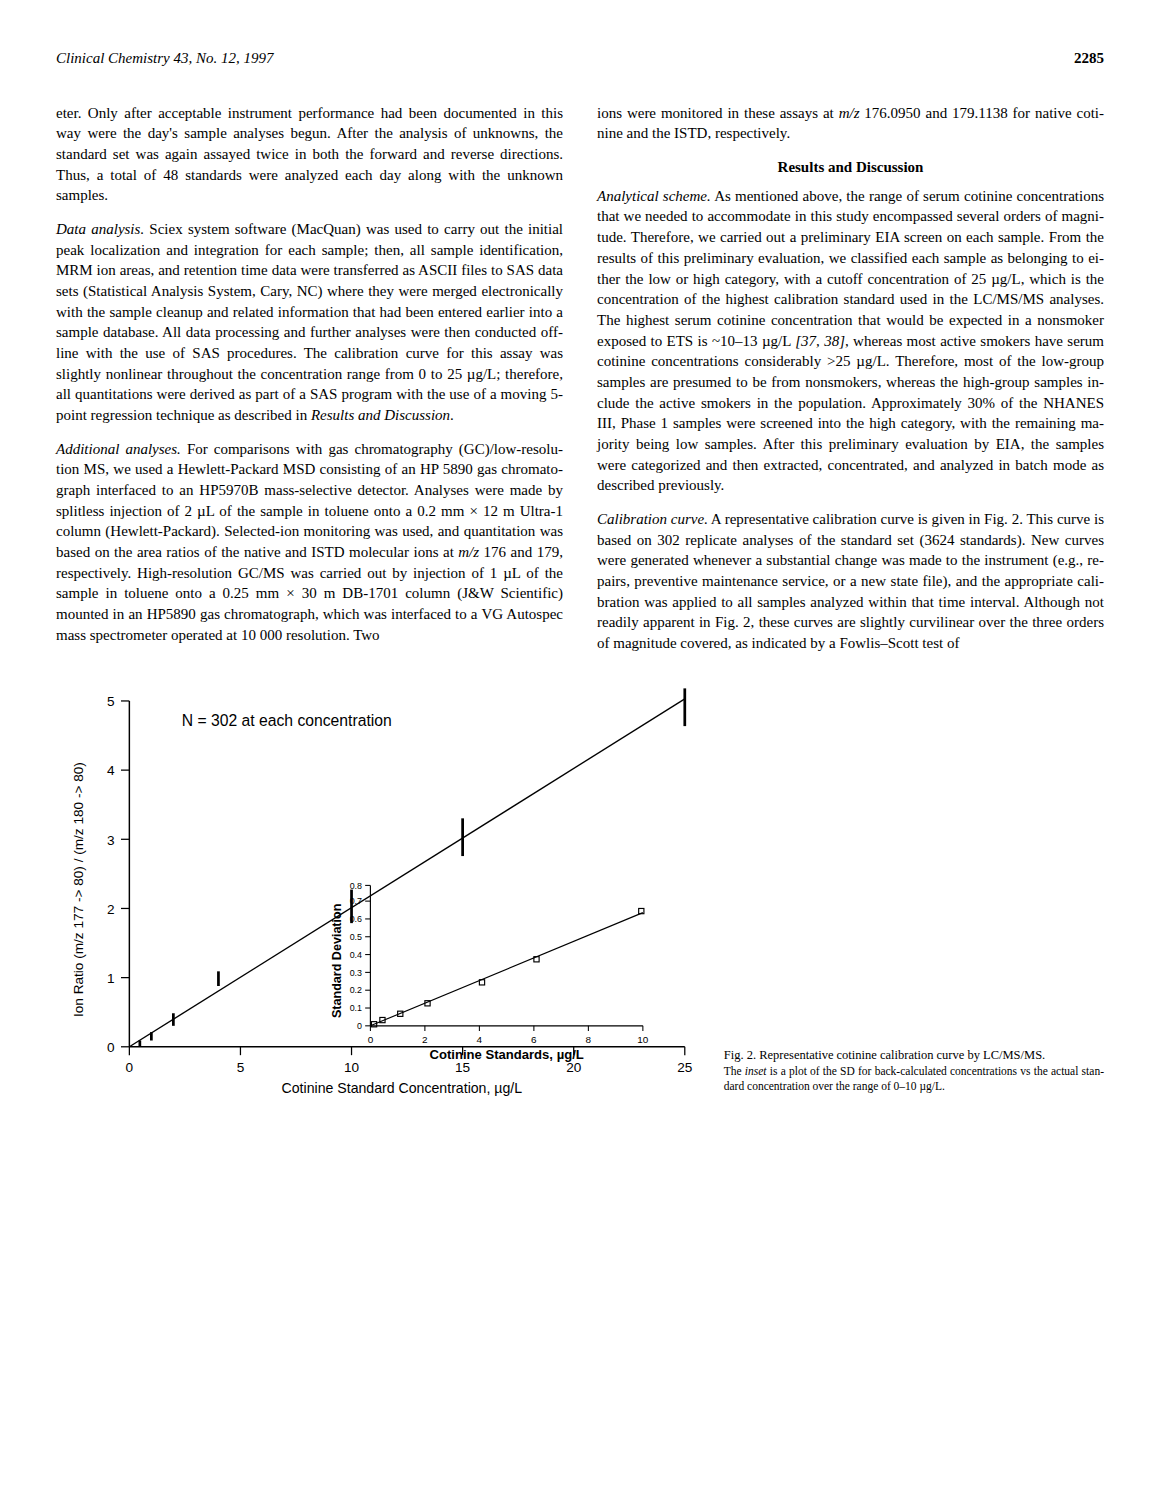Clinical Chemistry 43, No. 12, 1997 2285
eter. Only after acceptable instrument performance had been documented in this way were the day's sample analyses begun. After the analysis of unknowns, the standard set was again assayed twice in both the forward and reverse directions. Thus, a total of 48 standards were analyzed each day along with the unknown samples.
Data analysis. Sciex system software (MacQuan) was used to carry out the initial peak localization and integration for each sample; then, all sample identification, MRM ion areas, and retention time data were transferred as ASCII files to SAS data sets (Statistical Analysis System, Cary, NC) where they were merged electronically with the sample cleanup and related information that had been entered earlier into a sample database. All data processing and further analyses were then conducted off-line with the use of SAS procedures. The calibration curve for this assay was slightly nonlinear throughout the concentration range from 0 to 25 µg/L; therefore, all quantitations were derived as part of a SAS program with the use of a moving 5-point regression technique as described in Results and Discussion.
Additional analyses. For comparisons with gas chromatography (GC)/low-resolution MS, we used a Hewlett-Packard MSD consisting of an HP 5890 gas chromatograph interfaced to an HP5970B mass-selective detector. Analyses were made by splitless injection of 2 µL of the sample in toluene onto a 0.2 mm × 12 m Ultra-1 column (Hewlett-Packard). Selected-ion monitoring was used, and quantitation was based on the area ratios of the native and ISTD molecular ions at m/z 176 and 179, respectively. High-resolution GC/MS was carried out by injection of 1 µL of the sample in toluene onto a 0.25 mm × 30 m DB-1701 column (J&W Scientific) mounted in an HP5890 gas chromatograph, which was interfaced to a VG Autospec mass spectrometer operated at 10 000 resolution. Two
ions were monitored in these assays at m/z 176.0950 and 179.1138 for native cotinine and the ISTD, respectively.
Results and Discussion
Analytical scheme. As mentioned above, the range of serum cotinine concentrations that we needed to accommodate in this study encompassed several orders of magnitude. Therefore, we carried out a preliminary EIA screen on each sample. From the results of this preliminary evaluation, we classified each sample as belonging to either the low or high category, with a cutoff concentration of 25 µg/L, which is the concentration of the highest calibration standard used in the LC/MS/MS analyses. The highest serum cotinine concentration that would be expected in a nonsmoker exposed to ETS is ~10–13 µg/L [37, 38], whereas most active smokers have serum cotinine concentrations considerably >25 µg/L. Therefore, most of the low-group samples are presumed to be from nonsmokers, whereas the high-group samples include the active smokers in the population. Approximately 30% of the NHANES III, Phase 1 samples were screened into the high category, with the remaining majority being low samples. After this preliminary evaluation by EIA, the samples were categorized and then extracted, concentrated, and analyzed in batch mode as described previously.
Calibration curve. A representative calibration curve is given in Fig. 2. This curve is based on 302 replicate analyses of the standard set (3624 standards). New curves were generated whenever a substantial change was made to the instrument (e.g., repairs, preventive maintenance service, or a new state file), and the appropriate calibration was applied to all samples analyzed within that time interval. Although not readily apparent in Fig. 2, these curves are slightly curvilinear over the three orders of magnitude covered, as indicated by a Fowlis–Scott test of
0 1 2 3 4 5 0 5 10 15 20 25 Cotinine Standard Concentration, µg/L Ion Ratio (m/z 177 -> 80) / (m/z 180 -> 80) N = 302 at each concentration 0 0.1 0.2 0.3 0.4 0.5 0.6 0.7 0.8 0 2 4 6 8 10 Cotinine Standards, µg/L Standard Deviation
Fig. 2. Representative cotinine calibration curve by LC/MS/MS.
The inset is a plot of the SD for back-calculated concentrations vs the actual standard concentration over the range of 0–10 µg/L.